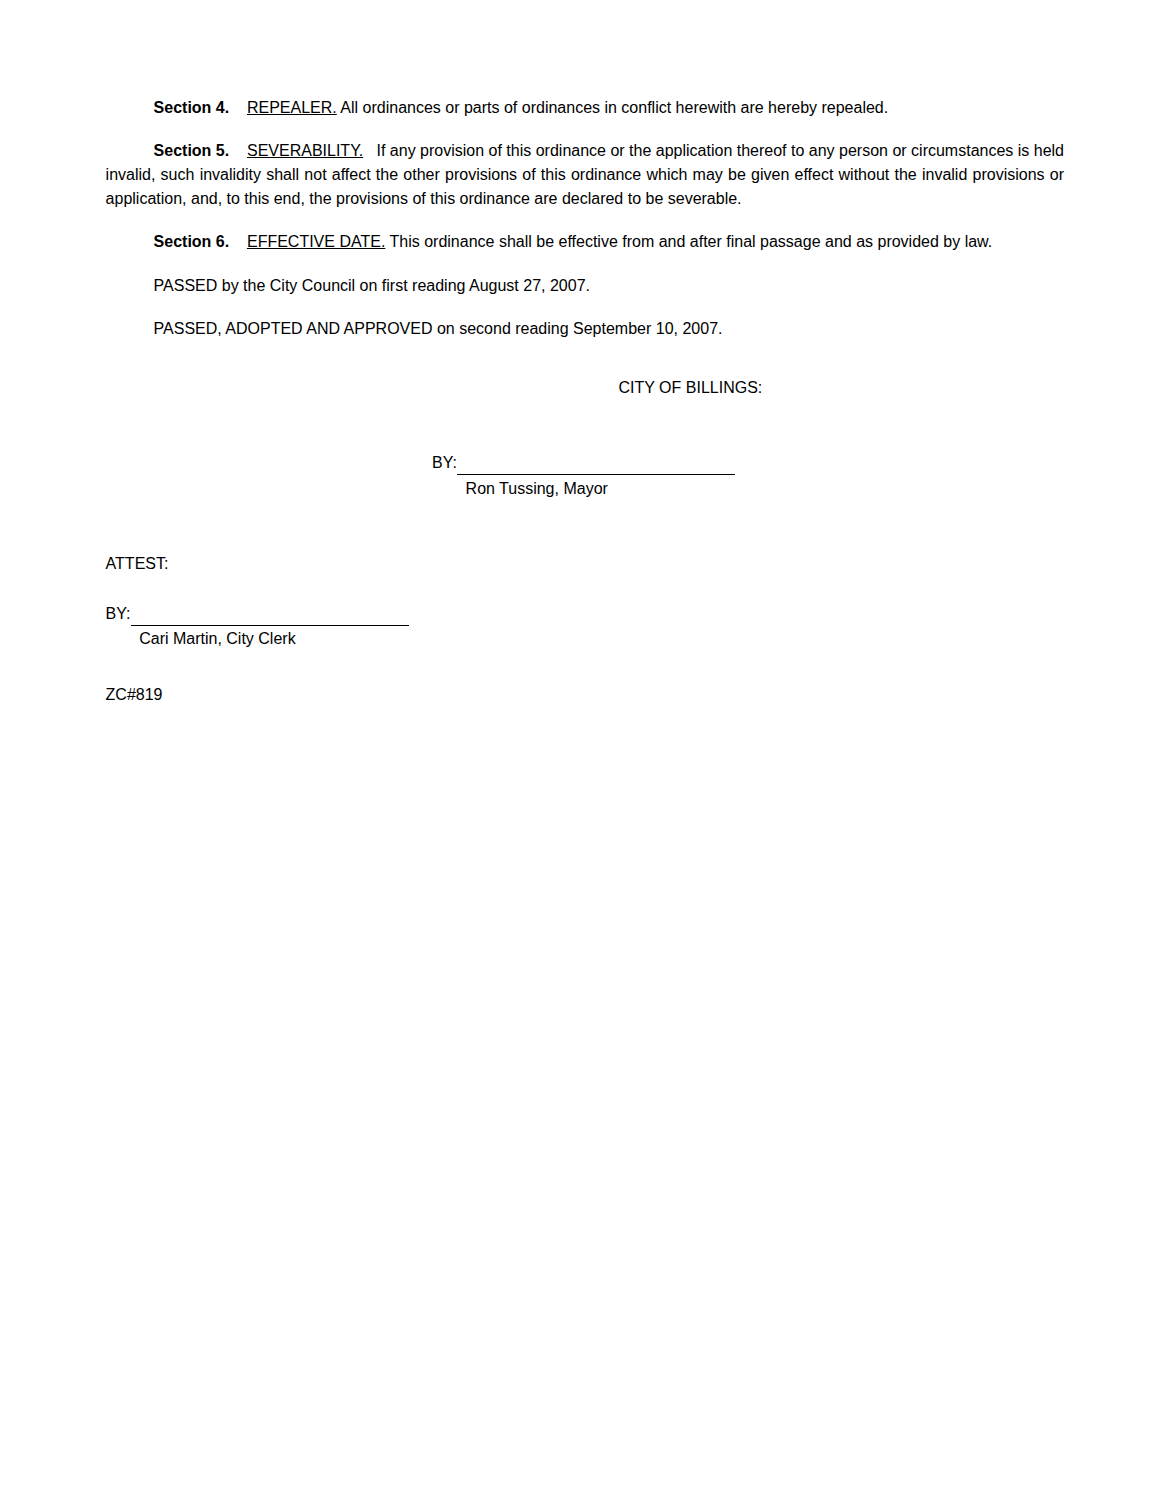Section 4. REPEALER. All ordinances or parts of ordinances in conflict herewith are hereby repealed.
Section 5. SEVERABILITY. If any provision of this ordinance or the application thereof to any person or circumstances is held invalid, such invalidity shall not affect the other provisions of this ordinance which may be given effect without the invalid provisions or application, and, to this end, the provisions of this ordinance are declared to be severable.
Section 6. EFFECTIVE DATE. This ordinance shall be effective from and after final passage and as provided by law.
PASSED by the City Council on first reading August 27, 2007.
PASSED, ADOPTED AND APPROVED on second reading September 10, 2007.
CITY OF BILLINGS:
BY:
Ron Tussing, Mayor
ATTEST:
BY:
Cari Martin, City Clerk
ZC#819